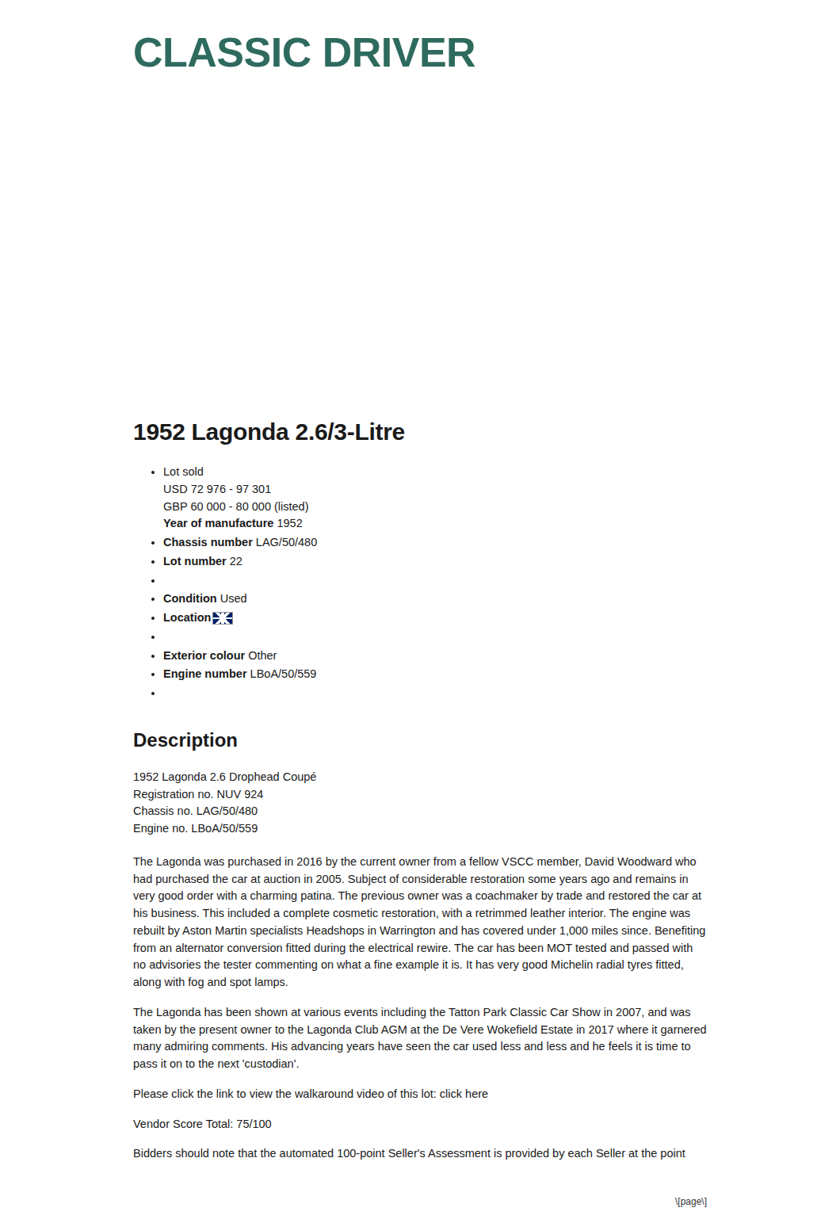Classic Driver
1952 Lagonda 2.6/3-Litre
Lot sold
USD 72 976 - 97 301
GBP 60 000 - 80 000 (listed)
Year of manufacture 1952
Chassis number LAG/50/480
Lot number 22
Condition Used
Location
Exterior colour Other
Engine number LBoA/50/559
Description
1952 Lagonda 2.6 Drophead Coupé
Registration no. NUV 924
Chassis no. LAG/50/480
Engine no. LBoA/50/559
The Lagonda was purchased in 2016 by the current owner from a fellow VSCC member, David Woodward who had purchased the car at auction in 2005. Subject of considerable restoration some years ago and remains in very good order with a charming patina. The previous owner was a coachmaker by trade and restored the car at his business. This included a complete cosmetic restoration, with a retrimmed leather interior. The engine was rebuilt by Aston Martin specialists Headshops in Warrington and has covered under 1,000 miles since. Benefiting from an alternator conversion fitted during the electrical rewire. The car has been MOT tested and passed with no advisories the tester commenting on what a fine example it is. It has very good Michelin radial tyres fitted, along with fog and spot lamps.
The Lagonda has been shown at various events including the Tatton Park Classic Car Show in 2007, and was taken by the present owner to the Lagonda Club AGM at the De Vere Wokefield Estate in 2017 where it garnered many admiring comments. His advancing years have seen the car used less and less and he feels it is time to pass it on to the next 'custodian'.
Please click the link to view the walkaround video of this lot: click here
Vendor Score Total: 75/100
Bidders should note that the automated 100-point Seller's Assessment is provided by each Seller at the point
\[page\]